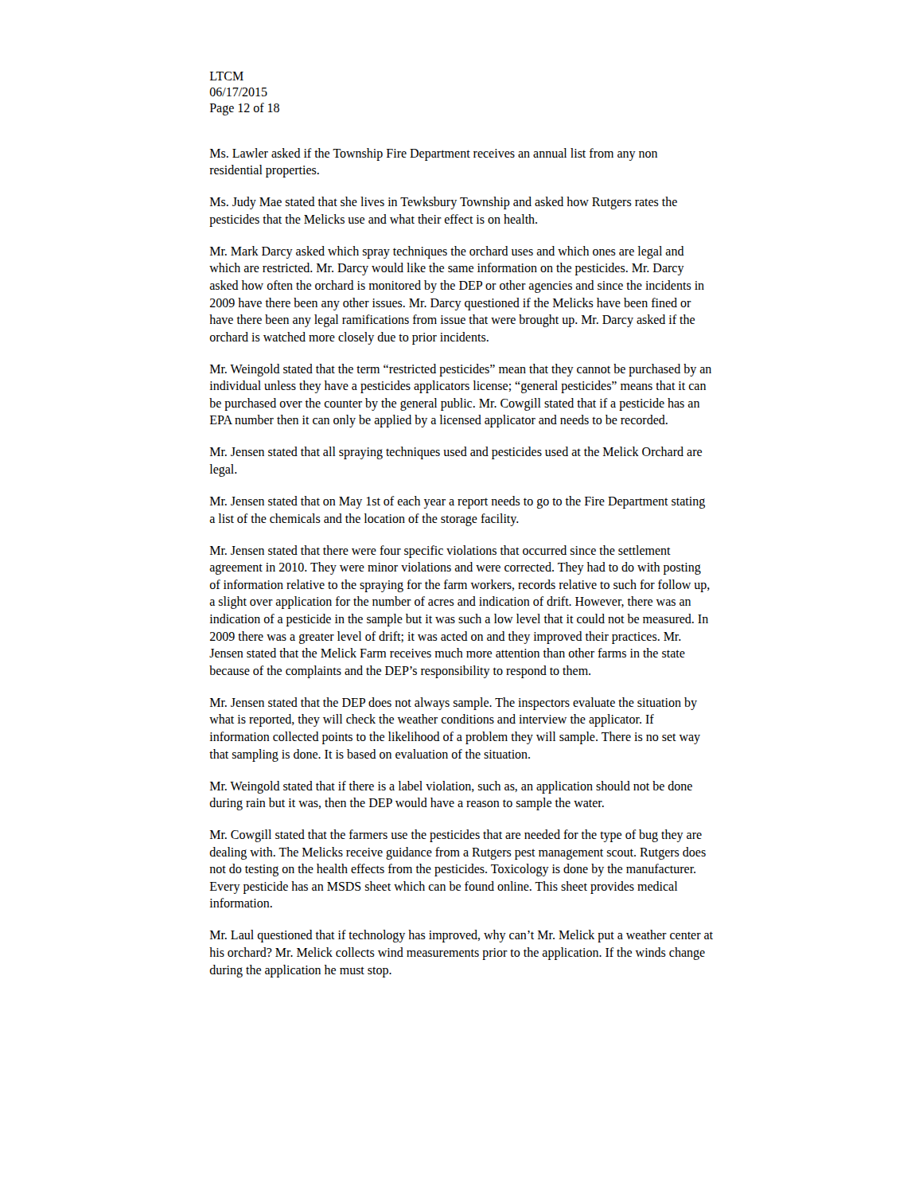LTCM
06/17/2015
Page 12 of 18
Ms. Lawler asked if the Township Fire Department receives an annual list from any non residential properties.
Ms. Judy Mae stated that she lives in Tewksbury Township and asked how Rutgers rates the pesticides that the Melicks use and what their effect is on health.
Mr. Mark Darcy asked which spray techniques the orchard uses and which ones are legal and which are restricted. Mr. Darcy would like the same information on the pesticides. Mr. Darcy asked how often the orchard is monitored by the DEP or other agencies and since the incidents in 2009 have there been any other issues. Mr. Darcy questioned if the Melicks have been fined or have there been any legal ramifications from issue that were brought up. Mr. Darcy asked if the orchard is watched more closely due to prior incidents.
Mr. Weingold stated that the term “restricted pesticides” mean that they cannot be purchased by an individual unless they have a pesticides applicators license; “general pesticides” means that it can be purchased over the counter by the general public. Mr. Cowgill stated that if a pesticide has an EPA number then it can only be applied by a licensed applicator and needs to be recorded.
Mr. Jensen stated that all spraying techniques used and pesticides used at the Melick Orchard are legal.
Mr. Jensen stated that on May 1st of each year a report needs to go to the Fire Department stating a list of the chemicals and the location of the storage facility.
Mr. Jensen stated that there were four specific violations that occurred since the settlement agreement in 2010. They were minor violations and were corrected. They had to do with posting of information relative to the spraying for the farm workers, records relative to such for follow up, a slight over application for the number of acres and indication of drift. However, there was an indication of a pesticide in the sample but it was such a low level that it could not be measured. In 2009 there was a greater level of drift; it was acted on and they improved their practices. Mr. Jensen stated that the Melick Farm receives much more attention than other farms in the state because of the complaints and the DEP’s responsibility to respond to them.
Mr. Jensen stated that the DEP does not always sample. The inspectors evaluate the situation by what is reported, they will check the weather conditions and interview the applicator. If information collected points to the likelihood of a problem they will sample. There is no set way that sampling is done. It is based on evaluation of the situation.
Mr. Weingold stated that if there is a label violation, such as, an application should not be done during rain but it was, then the DEP would have a reason to sample the water.
Mr. Cowgill stated that the farmers use the pesticides that are needed for the type of bug they are dealing with. The Melicks receive guidance from a Rutgers pest management scout. Rutgers does not do testing on the health effects from the pesticides. Toxicology is done by the manufacturer. Every pesticide has an MSDS sheet which can be found online. This sheet provides medical information.
Mr. Laul questioned that if technology has improved, why can’t Mr. Melick put a weather center at his orchard? Mr. Melick collects wind measurements prior to the application. If the winds change during the application he must stop.